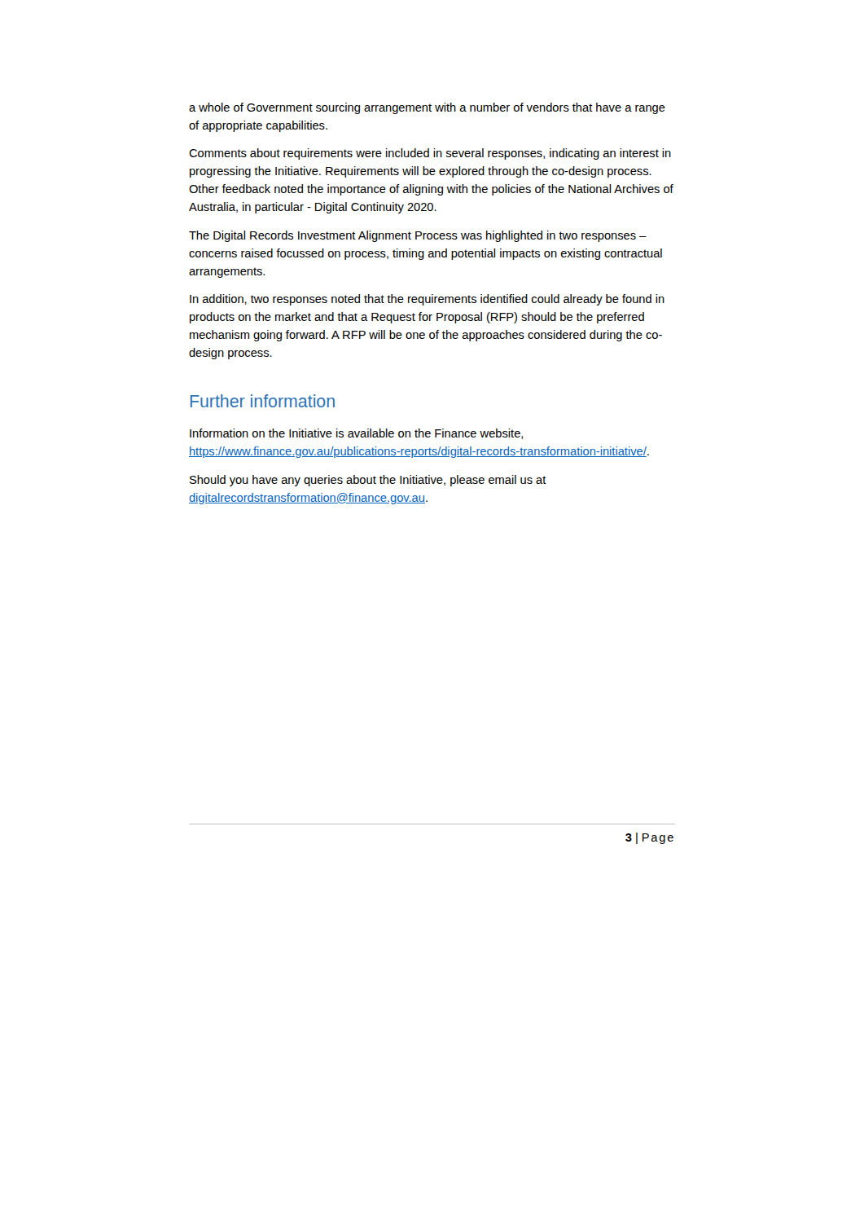a whole of Government sourcing arrangement with a number of vendors that have a range of appropriate capabilities.
Comments about requirements were included in several responses, indicating an interest in progressing the Initiative. Requirements will be explored through the co-design process. Other feedback noted the importance of aligning with the policies of the National Archives of Australia, in particular - Digital Continuity 2020.
The Digital Records Investment Alignment Process was highlighted in two responses – concerns raised focussed on process, timing and potential impacts on existing contractual arrangements.
In addition, two responses noted that the requirements identified could already be found in products on the market and that a Request for Proposal (RFP) should be the preferred mechanism going forward. A RFP will be one of the approaches considered during the co-design process.
Further information
Information on the Initiative is available on the Finance website,
https://www.finance.gov.au/publications-reports/digital-records-transformation-initiative/.
Should you have any queries about the Initiative, please email us at
digitalrecordstransformation@finance.gov.au.
3 | Page